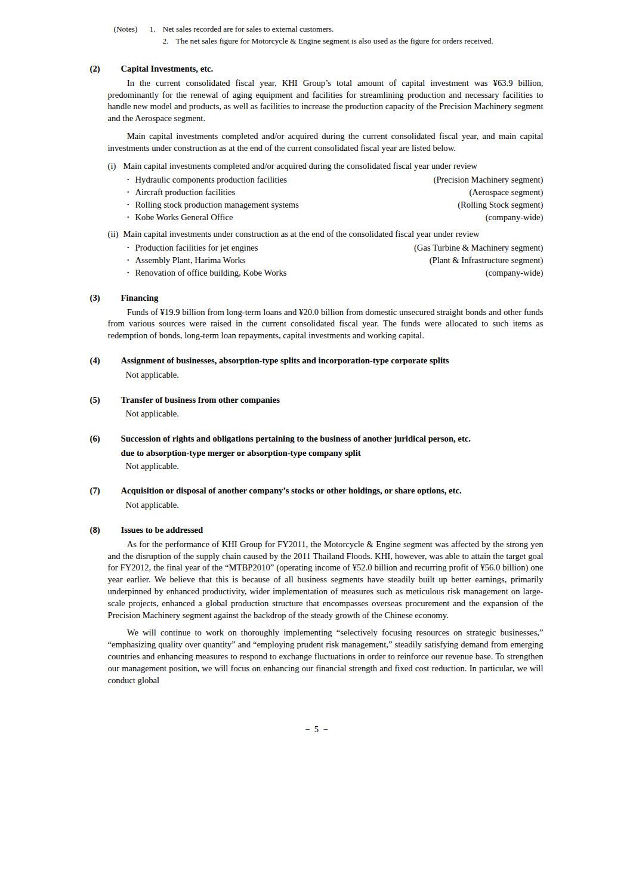(Notes) 1. Net sales recorded are for sales to external customers.
2. The net sales figure for Motorcycle & Engine segment is also used as the figure for orders received.
(2) Capital Investments, etc.
In the current consolidated fiscal year, KHI Group’s total amount of capital investment was ¥63.9 billion, predominantly for the renewal of aging equipment and facilities for streamlining production and necessary facilities to handle new model and products, as well as facilities to increase the production capacity of the Precision Machinery segment and the Aerospace segment.
Main capital investments completed and/or acquired during the current consolidated fiscal year, and main capital investments under construction as at the end of the current consolidated fiscal year are listed below.
(i) Main capital investments completed and/or acquired during the consolidated fiscal year under review
・ Hydraulic components production facilities (Precision Machinery segment)
・ Aircraft production facilities (Aerospace segment)
・ Rolling stock production management systems (Rolling Stock segment)
・ Kobe Works General Office (company-wide)
(ii) Main capital investments under construction as at the end of the consolidated fiscal year under review
・ Production facilities for jet engines (Gas Turbine & Machinery segment)
・ Assembly Plant, Harima Works (Plant & Infrastructure segment)
・ Renovation of office building, Kobe Works (company-wide)
(3) Financing
Funds of ¥19.9 billion from long-term loans and ¥20.0 billion from domestic unsecured straight bonds and other funds from various sources were raised in the current consolidated fiscal year. The funds were allocated to such items as redemption of bonds, long-term loan repayments, capital investments and working capital.
(4) Assignment of businesses, absorption-type splits and incorporation-type corporate splits
Not applicable.
(5) Transfer of business from other companies
Not applicable.
(6) Succession of rights and obligations pertaining to the business of another juridical person, etc.
due to absorption-type merger or absorption-type company split
Not applicable.
(7) Acquisition or disposal of another company’s stocks or other holdings, or share options, etc.
Not applicable.
(8) Issues to be addressed
As for the performance of KHI Group for FY2011, the Motorcycle & Engine segment was affected by the strong yen and the disruption of the supply chain caused by the 2011 Thailand Floods. KHI, however, was able to attain the target goal for FY2012, the final year of the “MTBP2010” (operating income of ¥52.0 billion and recurring profit of ¥56.0 billion) one year earlier. We believe that this is because of all business segments have steadily built up better earnings, primarily underpinned by enhanced productivity, wider implementation of measures such as meticulous risk management on large-scale projects, enhanced a global production structure that encompasses overseas procurement and the expansion of the Precision Machinery segment against the backdrop of the steady growth of the Chinese economy.
We will continue to work on thoroughly implementing “selectively focusing resources on strategic businesses,” “emphasizing quality over quantity” and “employing prudent risk management,” steadily satisfying demand from emerging countries and enhancing measures to respond to exchange fluctuations in order to reinforce our revenue base. To strengthen our management position, we will focus on enhancing our financial strength and fixed cost reduction. In particular, we will conduct global
− 5 −